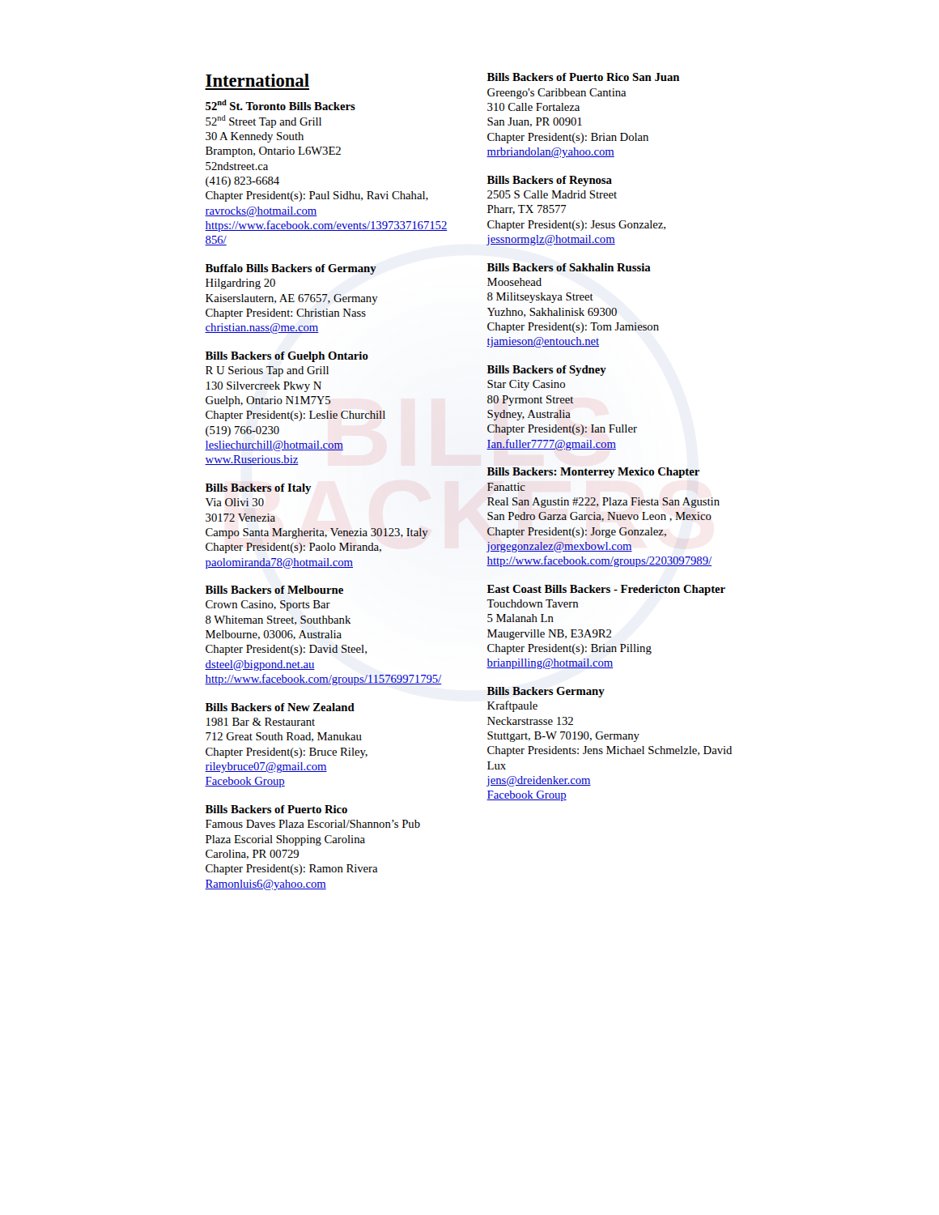Bills
Backers
International
52nd St. Toronto Bills Backers
52nd Street Tap and Grill
30 A Kennedy South
Brampton, Ontario L6W3E2
52ndstreet.ca
(416) 823-6684
Chapter President(s): Paul Sidhu, Ravi Chahal,
ravrocks@hotmail.com
https://www.facebook.com/events/1397337167152856/
Buffalo Bills Backers of Germany
Hilgardring 20
Kaiserslautern, AE 67657, Germany
Chapter President: Christian Nass
christian.nass@me.com
Bills Backers of Guelph Ontario
R U Serious Tap and Grill
130 Silvercreek Pkwy N
Guelph, Ontario N1M7Y5
Chapter President(s): Leslie Churchill
(519) 766-0230
lesliechurchill@hotmail.com
www.Ruserious.biz
Bills Backers of Italy
Via Olivi 30
30172 Venezia
Campo Santa Margherita, Venezia 30123, Italy
Chapter President(s): Paolo Miranda,
paolomiranda78@hotmail.com
Bills Backers of Melbourne
Crown Casino, Sports Bar
8 Whiteman Street, Southbank
Melbourne, 03006, Australia
Chapter President(s): David Steel,
dsteel@bigpond.net.au
http://www.facebook.com/groups/115769971795/
Bills Backers of New Zealand
1981 Bar & Restaurant
712 Great South Road, Manukau
Chapter President(s): Bruce Riley,
rileybruce07@gmail.com
Facebook Group
Bills Backers of Puerto Rico
Famous Daves Plaza Escorial/Shannon’s Pub
Plaza Escorial Shopping Carolina
Carolina, PR 00729
Chapter President(s): Ramon Rivera
Ramonluis6@yahoo.com
Bills Backers of Puerto Rico San Juan
Greengo's Caribbean Cantina
310 Calle Fortaleza
San Juan, PR 00901
Chapter President(s): Brian Dolan
mrbriandolan@yahoo.com
Bills Backers of Reynosa
2505 S Calle Madrid Street
Pharr, TX 78577
Chapter President(s): Jesus Gonzalez,
jessnormglz@hotmail.com
Bills Backers of Sakhalin Russia
Moosehead
8 Militseyskaya Street
Yuzhno, Sakhalinisk 69300
Chapter President(s): Tom Jamieson
tjamieson@entouch.net
Bills Backers of Sydney
Star City Casino
80 Pyrmont Street
Sydney, Australia
Chapter President(s): Ian Fuller
Ian.fuller7777@gmail.com
Bills Backers: Monterrey Mexico Chapter
Fanattic
Real San Agustin #222, Plaza Fiesta San Agustin
San Pedro Garza Garcia, Nuevo Leon , Mexico
Chapter President(s): Jorge Gonzalez,
jorgegonzalez@mexbowl.com
http://www.facebook.com/groups/2203097989/
East Coast Bills Backers - Fredericton Chapter
Touchdown Tavern
5 Malanah Ln
Maugerville NB, E3A9R2
Chapter President(s): Brian Pilling
brianpilling@hotmail.com
Bills Backers Germany
Kraftpaule
Neckarstrasse 132
Stuttgart, B-W 70190, Germany
Chapter Presidents: Jens Michael Schmelzle, David Lux
jens@dreidenker.com
Facebook Group